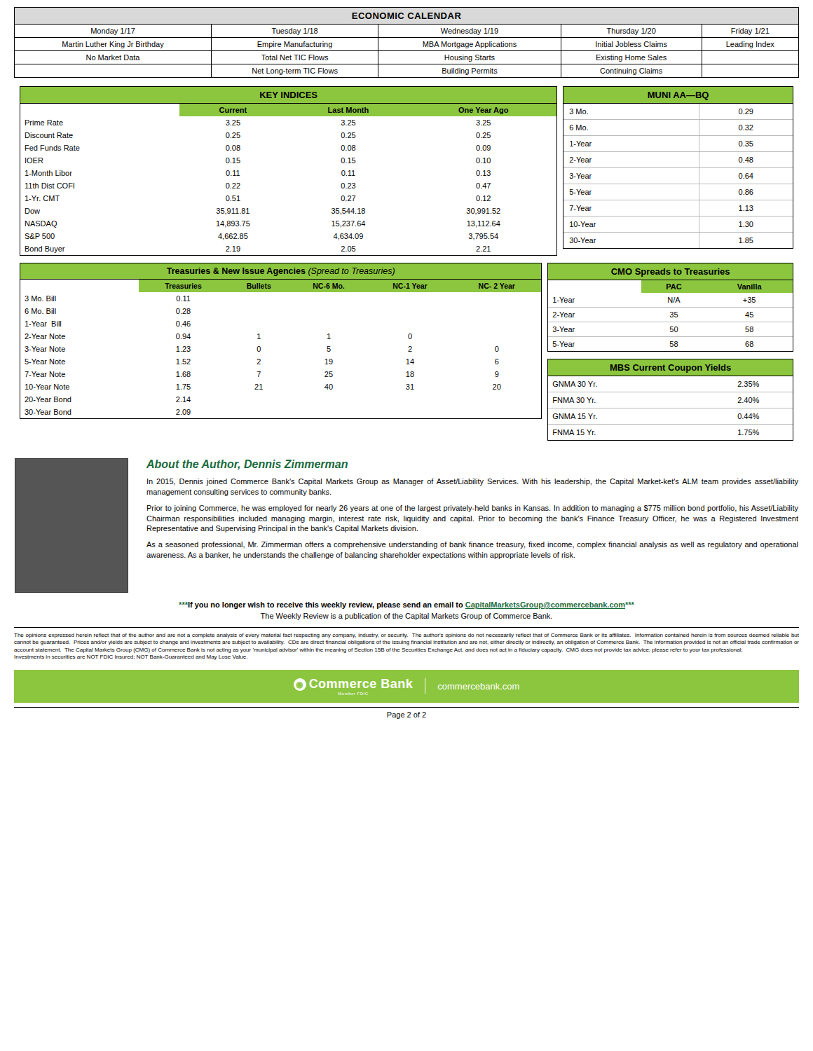| ECONOMIC CALENDAR |
| --- |
| Monday 1/17 | Tuesday 1/18 | Wednesday 1/19 | Thursday 1/20 | Friday 1/21 |
| Martin Luther King Jr Birthday | Empire Manufacturing | MBA Mortgage Applications | Initial Jobless Claims | Leading Index |
| No Market Data | Total Net TIC Flows | Housing Starts | Existing Home Sales | |
| | Net Long-term TIC Flows | Building Permits | Continuing Claims | |
| KEY INDICES / / Current / Last Month / One Year Ago / / --- / --- / --- / --- / / Prime Rate / 3.25 / 3.25 / 3.25 / / Discount Rate / 0.25 / 0.25 / 0.25 / / Fed Funds Rate / 0.08 / 0.08 / 0.09 / / IOER / 0.15 / 0.15 / 0.10 / / 1-Month Libor / 0.11 / 0.11 / 0.13 / / 11th Dist COFI / 0.22 / 0.23 / 0.47 / / 1-Yr. CMT / 0.51 / 0.27 / 0.12 / / Dow / 35,911.81 / 35,544.18 / 30,991.52 / / NASDAQ / 14,893.75 / 15,237.64 / 13,112.64 / / S&P 500 / 4,662.85 / 4,634.09 / 3,795.54 / / Bond Buyer / 2.19 / 2.05 / 2.21 / | MUNI AA—BQ / 3 Mo. / 0.29 / / 6 Mo. / 0.32 / / 1-Year / 0.35 / / 2-Year / 0.48 / / 3-Year / 0.64 / / 5-Year / 0.86 / / 7-Year / 1.13 / / 10-Year / 1.30 / / 30-Year / 1.85 / |
| Treasuries & New Issue Agencies (Spread to Treasuries) / / Treasuries / Bullets / NC-6 Mo. / NC-1 Year / NC- 2 Year / / --- / --- / --- / --- / --- / --- / / 3 Mo. Bill / 0.11 / / / / / / 6 Mo. Bill / 0.28 / / / / / / 1-Year Bill / 0.46 / / / / / / 2-Year Note / 0.94 / 1 / 1 / 0 / / / 3-Year Note / 1.23 / 0 / 5 / 2 / 0 / / 5-Year Note / 1.52 / 2 / 19 / 14 / 6 / / 7-Year Note / 1.68 / 7 / 25 / 18 / 9 / / 10-Year Note / 1.75 / 21 / 40 / 31 / 20 / / 20-Year Bond / 2.14 / / / / / / 30-Year Bond / 2.09 / / / / / | CMO Spreads to Treasuries / / PAC / Vanilla / / --- / --- / --- / / 1-Year / N/A / +35 / / 2-Year / 35 / 45 / / 3-Year / 50 / 58 / / 5-Year / 58 / 68 / MBS Current Coupon Yields / GNMA 30 Yr. / 2.35% / / FNMA 30 Yr. / 2.40% / / GNMA 15 Yr. / 0.44% / / FNMA 15 Yr. / 1.75% / |
| | About the Author, Dennis Zimmerman In 2015, Dennis joined Commerce Bank's Capital Markets Group as Manager of Asset/Liability Services. With his leadership, the Capital Market-ket's ALM team provides asset/liability management consulting services to community banks. Prior to joining Commerce, he was employed for nearly 26 years at one of the largest privately-held banks in Kansas. In addition to managing a $775 million bond portfolio, his Asset/Liability Chairman responsibilities included managing margin, interest rate risk, liquidity and capital. Prior to becoming the bank's Finance Treasury Officer, he was a Registered Investment Representative and Supervising Principal in the bank's Capital Markets division. As a seasoned professional, Mr. Zimmerman offers a comprehensive understanding of bank finance treasury, fixed income, complex financial analysis as well as regulatory and operational awareness. As a banker, he understands the challenge of balancing shareholder expectations within appropriate levels of risk. |
***If you no longer wish to receive this weekly review, please send an email to CapitalMarketsGroup@commercebank.com***
The Weekly Review is a publication of the Capital Markets Group of Commerce Bank.
The opinions expressed herein reflect that of the author and are not a complete analysis of every material fact respecting any company, industry, or security. The author's opinions do not necessarily reflect that of Commerce Bank or its affiliates. Information contained herein is from sources deemed reliable but cannot be guaranteed. Prices and/or yields are subject to change and investments are subject to availability. CDs are direct financial obligations of the issuing financial institution and are not, either directly or indirectly, an obligation of Commerce Bank. The information provided is not an official trade confirmation or account statement. The Capital Markets Group (CMG) of Commerce Bank is not acting as your 'municipal advisor' within the meaning of Section 15B of the Securities Exchange Act, and does not act in a fiduciary capacity. CMG does not provide tax advice; please refer to your tax professional.
Investments in securities are NOT FDIC Insured; NOT Bank-Guaranteed and May Lose Value.
◉Commerce BankMember FDIC commercebank.com
Page 2 of 2